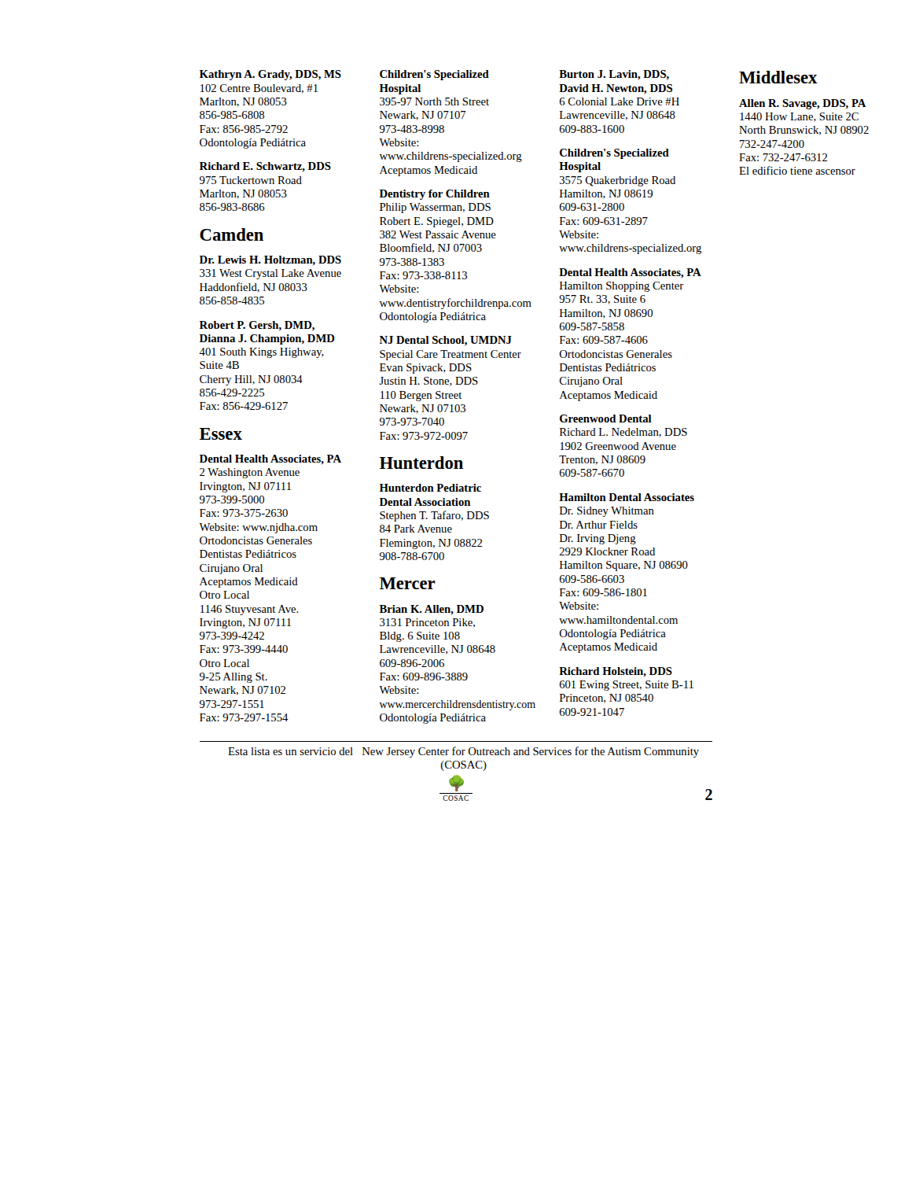Kathryn A. Grady, DDS, MS
102 Centre Boulevard, #1
Marlton, NJ 08053
856-985-6808
Fax: 856-985-2792
Odontología Pediátrica
Richard E. Schwartz, DDS
975 Tuckertown Road
Marlton, NJ 08053
856-983-8686
Camden
Dr. Lewis H. Holtzman, DDS
331 West Crystal Lake Avenue
Haddonfield, NJ 08033
856-858-4835
Robert P. Gersh, DMD,
Dianna J. Champion, DMD
401 South Kings Highway,
Suite 4B
Cherry Hill, NJ 08034
856-429-2225
Fax: 856-429-6127
Essex
Dental Health Associates, PA
2 Washington Avenue
Irvington, NJ 07111
973-399-5000
Fax: 973-375-2630
Website: www.njdha.com
Ortodoncistas Generales
Dentistas Pediátricos
Cirujano Oral
Aceptamos Medicaid
Otro Local
1146 Stuyvesant Ave.
Irvington, NJ 07111
973-399-4242
Fax: 973-399-4440
Otro Local
9-25 Alling St.
Newark, NJ 07102
973-297-1551
Fax: 973-297-1554
Children's Specialized Hospital
395-97 North 5th Street
Newark, NJ 07107
973-483-8998
Website:
www.childrens-specialized.org
Aceptamos Medicaid
Dentistry for Children
Philip Wasserman, DDS
Robert E. Spiegel, DMD
382 West Passaic Avenue
Bloomfield, NJ 07003
973-388-1383
Fax: 973-338-8113
Website:
www.dentistryforchildrenpa.com
Odontología Pediátrica
NJ Dental School, UMDNJ
Special Care Treatment Center
Evan Spivack, DDS
Justin H. Stone, DDS
110 Bergen Street
Newark, NJ 07103
973-973-7040
Fax: 973-972-0097
Hunterdon
Hunterdon Pediatric
Dental Association
Stephen T. Tafaro, DDS
84 Park Avenue
Flemington, NJ 08822
908-788-6700
Mercer
Brian K. Allen, DMD
3131 Princeton Pike,
Bldg. 6 Suite 108
Lawrenceville, NJ 08648
609-896-2006
Fax: 609-896-3889
Website:
www.mercerchildrensdentistry.com
Odontología Pediátrica
Burton J. Lavin, DDS,
David H. Newton, DDS
6 Colonial Lake Drive #H
Lawrenceville, NJ 08648
609-883-1600
Children's Specialized Hospital
3575 Quakerbridge Road
Hamilton, NJ 08619
609-631-2800
Fax: 609-631-2897
Website:
www.childrens-specialized.org
Dental Health Associates, PA
Hamilton Shopping Center
957 Rt. 33, Suite 6
Hamilton, NJ 08690
609-587-5858
Fax: 609-587-4606
Ortodoncistas Generales
Dentistas Pediátricos
Cirujano Oral
Aceptamos Medicaid
Greenwood Dental
Richard L. Nedelman, DDS
1902 Greenwood Avenue
Trenton, NJ 08609
609-587-6670
Hamilton Dental Associates
Dr. Sidney Whitman
Dr. Arthur Fields
Dr. Irving Djeng
2929 Klockner Road
Hamilton Square, NJ 08690
609-586-6603
Fax: 609-586-1801
Website:
www.hamiltondental.com
Odontología Pediátrica
Aceptamos Medicaid
Richard Holstein, DDS
601 Ewing Street, Suite B-11
Princeton, NJ 08540
609-921-1047
Middlesex
Allen R. Savage, DDS, PA
1440 How Lane, Suite 2C
North Brunswick, NJ 08902
732-247-4200
Fax: 732-247-6312
El edificio tiene ascensor
Esta lista es un servicio del New Jersey Center for Outreach and Services for the Autism Community (COSAC)
🌳
COSAC
2